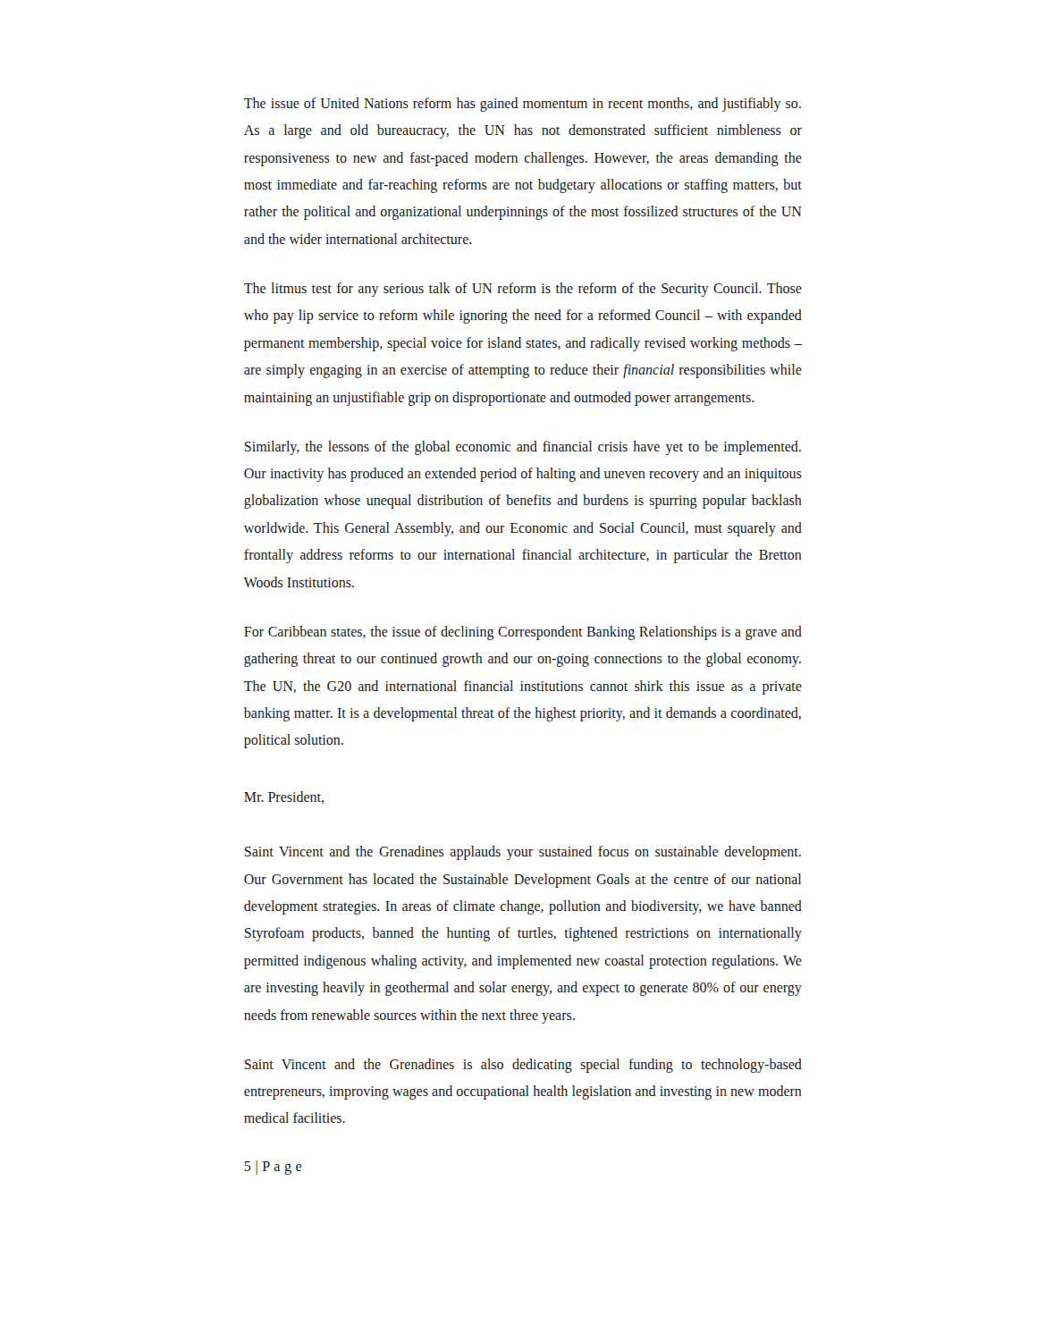The issue of United Nations reform has gained momentum in recent months, and justifiably so. As a large and old bureaucracy, the UN has not demonstrated sufficient nimbleness or responsiveness to new and fast-paced modern challenges. However, the areas demanding the most immediate and far-reaching reforms are not budgetary allocations or staffing matters, but rather the political and organizational underpinnings of the most fossilized structures of the UN and the wider international architecture.
The litmus test for any serious talk of UN reform is the reform of the Security Council. Those who pay lip service to reform while ignoring the need for a reformed Council – with expanded permanent membership, special voice for island states, and radically revised working methods – are simply engaging in an exercise of attempting to reduce their financial responsibilities while maintaining an unjustifiable grip on disproportionate and outmoded power arrangements.
Similarly, the lessons of the global economic and financial crisis have yet to be implemented. Our inactivity has produced an extended period of halting and uneven recovery and an iniquitous globalization whose unequal distribution of benefits and burdens is spurring popular backlash worldwide. This General Assembly, and our Economic and Social Council, must squarely and frontally address reforms to our international financial architecture, in particular the Bretton Woods Institutions.
For Caribbean states, the issue of declining Correspondent Banking Relationships is a grave and gathering threat to our continued growth and our on-going connections to the global economy. The UN, the G20 and international financial institutions cannot shirk this issue as a private banking matter. It is a developmental threat of the highest priority, and it demands a coordinated, political solution.
Mr. President,
Saint Vincent and the Grenadines applauds your sustained focus on sustainable development. Our Government has located the Sustainable Development Goals at the centre of our national development strategies. In areas of climate change, pollution and biodiversity, we have banned Styrofoam products, banned the hunting of turtles, tightened restrictions on internationally permitted indigenous whaling activity, and implemented new coastal protection regulations. We are investing heavily in geothermal and solar energy, and expect to generate 80% of our energy needs from renewable sources within the next three years.
Saint Vincent and the Grenadines is also dedicating special funding to technology-based entrepreneurs, improving wages and occupational health legislation and investing in new modern medical facilities.
5 | P a g e